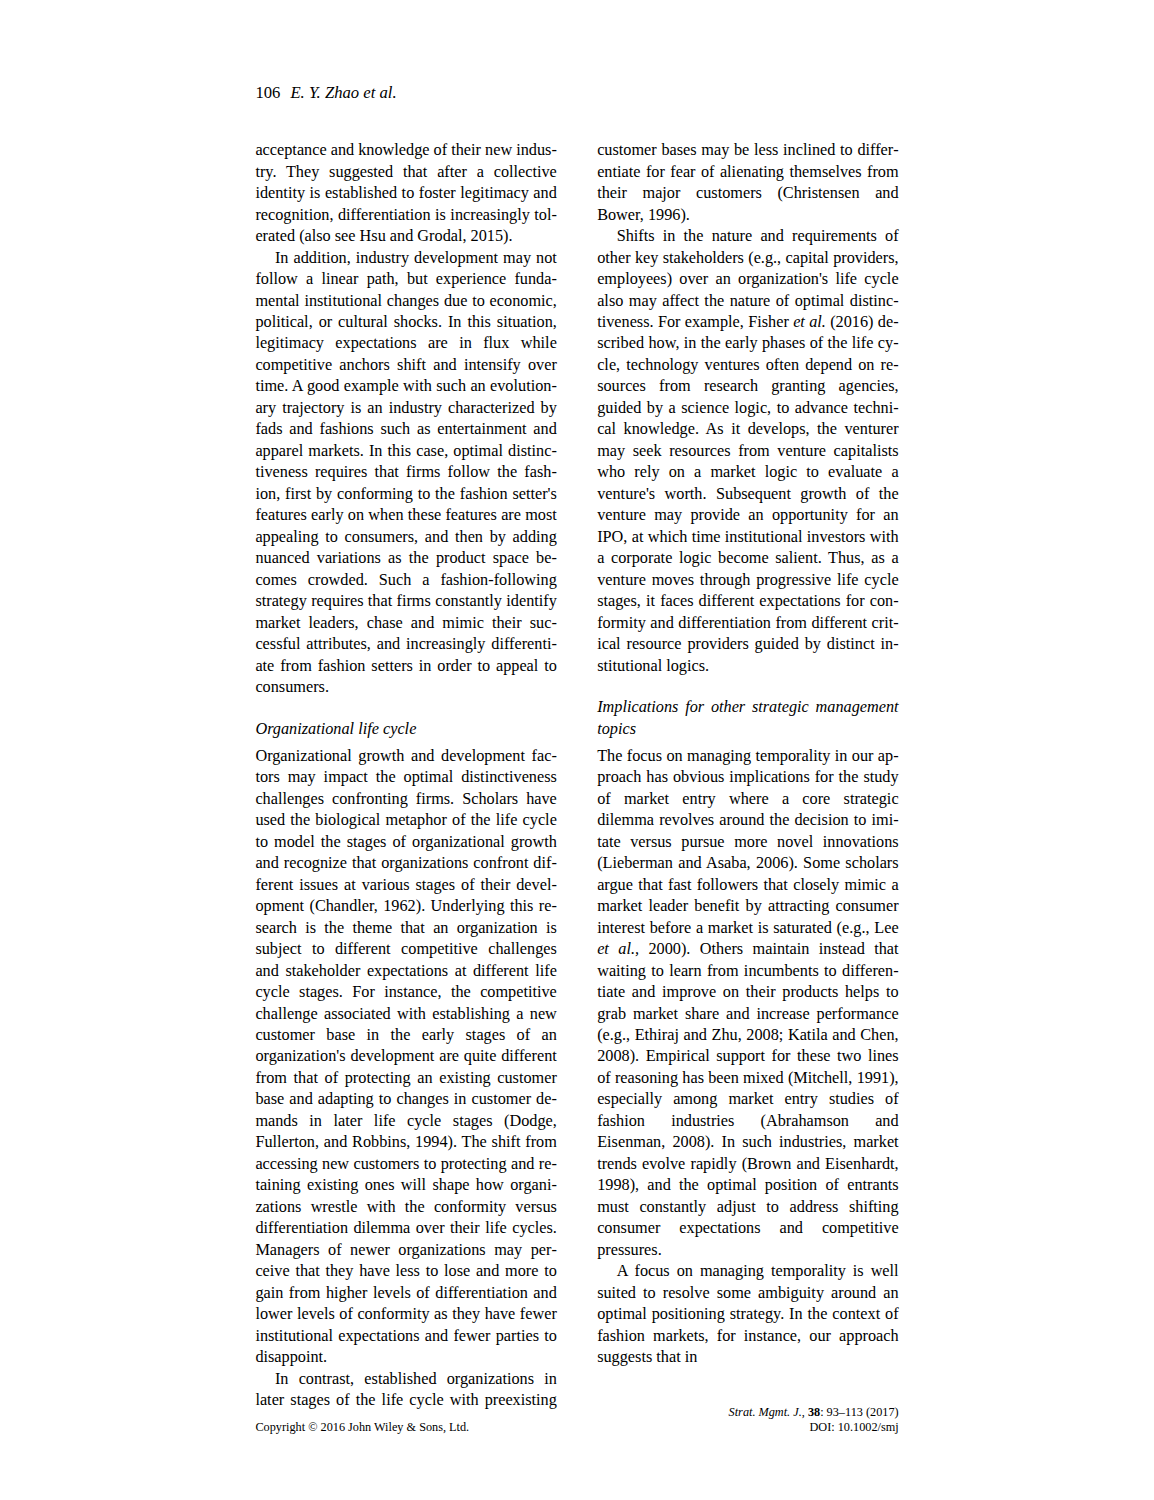106 E. Y. Zhao et al.
acceptance and knowledge of their new industry. They suggested that after a collective identity is established to foster legitimacy and recognition, differentiation is increasingly tolerated (also see Hsu and Grodal, 2015).
In addition, industry development may not follow a linear path, but experience fundamental institutional changes due to economic, political, or cultural shocks. In this situation, legitimacy expectations are in flux while competitive anchors shift and intensify over time. A good example with such an evolutionary trajectory is an industry characterized by fads and fashions such as entertainment and apparel markets. In this case, optimal distinctiveness requires that firms follow the fashion, first by conforming to the fashion setter's features early on when these features are most appealing to consumers, and then by adding nuanced variations as the product space becomes crowded. Such a fashion-following strategy requires that firms constantly identify market leaders, chase and mimic their successful attributes, and increasingly differentiate from fashion setters in order to appeal to consumers.
Organizational life cycle
Organizational growth and development factors may impact the optimal distinctiveness challenges confronting firms. Scholars have used the biological metaphor of the life cycle to model the stages of organizational growth and recognize that organizations confront different issues at various stages of their development (Chandler, 1962). Underlying this research is the theme that an organization is subject to different competitive challenges and stakeholder expectations at different life cycle stages. For instance, the competitive challenge associated with establishing a new customer base in the early stages of an organization's development are quite different from that of protecting an existing customer base and adapting to changes in customer demands in later life cycle stages (Dodge, Fullerton, and Robbins, 1994). The shift from accessing new customers to protecting and retaining existing ones will shape how organizations wrestle with the conformity versus differentiation dilemma over their life cycles. Managers of newer organizations may perceive that they have less to lose and more to gain from higher levels of differentiation and lower levels of conformity as they have fewer institutional expectations and fewer parties to disappoint.
In contrast, established organizations in later stages of the life cycle with preexisting customer bases may be less inclined to differentiate for fear of alienating themselves from their major customers (Christensen and Bower, 1996).
Shifts in the nature and requirements of other key stakeholders (e.g., capital providers, employees) over an organization's life cycle also may affect the nature of optimal distinctiveness. For example, Fisher et al. (2016) described how, in the early phases of the life cycle, technology ventures often depend on resources from research granting agencies, guided by a science logic, to advance technical knowledge. As it develops, the venturer may seek resources from venture capitalists who rely on a market logic to evaluate a venture's worth. Subsequent growth of the venture may provide an opportunity for an IPO, at which time institutional investors with a corporate logic become salient. Thus, as a venture moves through progressive life cycle stages, it faces different expectations for conformity and differentiation from different critical resource providers guided by distinct institutional logics.
Implications for other strategic management topics
The focus on managing temporality in our approach has obvious implications for the study of market entry where a core strategic dilemma revolves around the decision to imitate versus pursue more novel innovations (Lieberman and Asaba, 2006). Some scholars argue that fast followers that closely mimic a market leader benefit by attracting consumer interest before a market is saturated (e.g., Lee et al., 2000). Others maintain instead that waiting to learn from incumbents to differentiate and improve on their products helps to grab market share and increase performance (e.g., Ethiraj and Zhu, 2008; Katila and Chen, 2008). Empirical support for these two lines of reasoning has been mixed (Mitchell, 1991), especially among market entry studies of fashion industries (Abrahamson and Eisenman, 2008). In such industries, market trends evolve rapidly (Brown and Eisenhardt, 1998), and the optimal position of entrants must constantly adjust to address shifting consumer expectations and competitive pressures.
A focus on managing temporality is well suited to resolve some ambiguity around an optimal positioning strategy. In the context of fashion markets, for instance, our approach suggests that in
Copyright © 2016 John Wiley & Sons, Ltd.
Strat. Mgmt. J., 38: 93–113 (2017)
DOI: 10.1002/smj